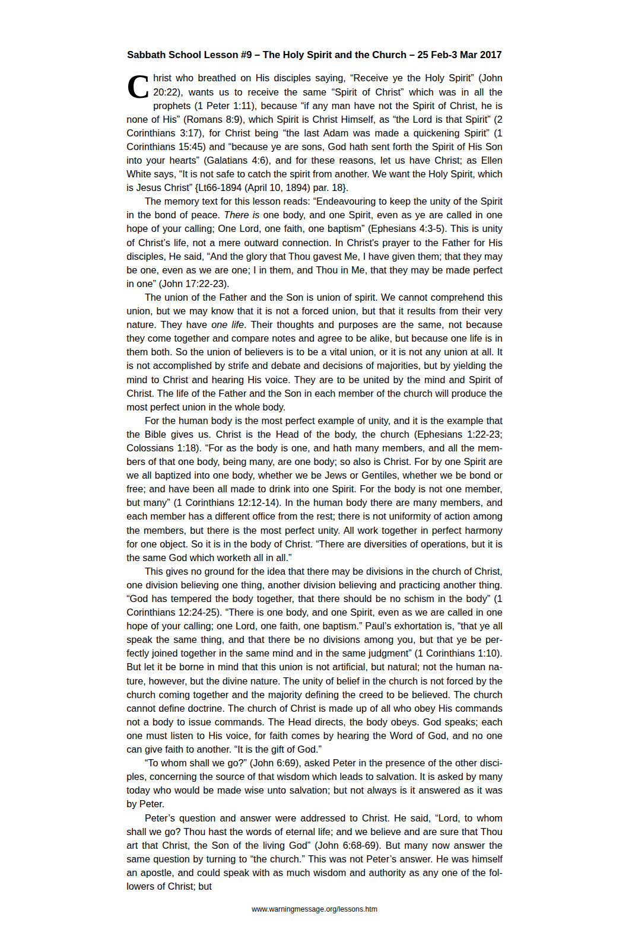Sabbath School Lesson #9 – The Holy Spirit and the Church – 25 Feb-3 Mar 2017
Christ who breathed on His disciples saying, “Receive ye the Holy Spirit” (John 20:22), wants us to receive the same “Spirit of Christ” which was in all the prophets (1 Peter 1:11), because “if any man have not the Spirit of Christ, he is none of His” (Romans 8:9), which Spirit is Christ Himself, as “the Lord is that Spirit” (2 Corinthians 3:17), for Christ being “the last Adam was made a quickening Spirit” (1 Corinthians 15:45) and “because ye are sons, God hath sent forth the Spirit of His Son into your hearts” (Galatians 4:6), and for these reasons, let us have Christ; as Ellen White says, “It is not safe to catch the spirit from another. We want the Holy Spirit, which is Jesus Christ” {Lt66-1894 (April 10, 1894) par. 18}.
The memory text for this lesson reads: “Endeavouring to keep the unity of the Spirit in the bond of peace. There is one body, and one Spirit, even as ye are called in one hope of your calling; One Lord, one faith, one baptism” (Ephesians 4:3-5). This is unity of Christ’s life, not a mere outward connection. In Christ's prayer to the Father for His disciples, He said, “And the glory that Thou gavest Me, I have given them; that they may be one, even as we are one; I in them, and Thou in Me, that they may be made perfect in one” (John 17:22-23).
The union of the Father and the Son is union of spirit. We cannot comprehend this union, but we may know that it is not a forced union, but that it results from their very nature. They have one life. Their thoughts and purposes are the same, not because they come together and compare notes and agree to be alike, but because one life is in them both. So the union of believers is to be a vital union, or it is not any union at all. It is not accomplished by strife and debate and decisions of majorities, but by yielding the mind to Christ and hearing His voice. They are to be united by the mind and Spirit of Christ. The life of the Father and the Son in each member of the church will produce the most perfect union in the whole body.
For the human body is the most perfect example of unity, and it is the example that the Bible gives us. Christ is the Head of the body, the church (Ephesians 1:22-23; Colossians 1:18). “For as the body is one, and hath many members, and all the members of that one body, being many, are one body; so also is Christ. For by one Spirit are we all baptized into one body, whether we be Jews or Gentiles, whether we be bond or free; and have been all made to drink into one Spirit. For the body is not one member, but many” (1 Corinthians 12:12-14). In the human body there are many members, and each member has a different office from the rest; there is not uniformity of action among the members, but there is the most perfect unity. All work together in perfect harmony for one object. So it is in the body of Christ. “There are diversities of operations, but it is the same God which worketh all in all.”
This gives no ground for the idea that there may be divisions in the church of Christ, one division believing one thing, another division believing and practicing another thing. “God has tempered the body together, that there should be no schism in the body” (1 Corinthians 12:24-25). “There is one body, and one Spirit, even as we are called in one hope of your calling; one Lord, one faith, one baptism.” Paul’s exhortation is, “that ye all speak the same thing, and that there be no divisions among you, but that ye be perfectly joined together in the same mind and in the same judgment” (1 Corinthians 1:10). But let it be borne in mind that this union is not artificial, but natural; not the human nature, however, but the divine nature. The unity of belief in the church is not forced by the church coming together and the majority defining the creed to be believed. The church cannot define doctrine. The church of Christ is made up of all who obey His commands not a body to issue commands. The Head directs, the body obeys. God speaks; each one must listen to His voice, for faith comes by hearing the Word of God, and no one can give faith to another. “It is the gift of God.”
“To whom shall we go?” (John 6:69), asked Peter in the presence of the other disciples, concerning the source of that wisdom which leads to salvation. It is asked by many today who would be made wise unto salvation; but not always is it answered as it was by Peter.
Peter’s question and answer were addressed to Christ. He said, “Lord, to whom shall we go? Thou hast the words of eternal life; and we believe and are sure that Thou art that Christ, the Son of the living God” (John 6:68-69). But many now answer the same question by turning to “the church.” This was not Peter’s answer. He was himself an apostle, and could speak with as much wisdom and authority as any one of the followers of Christ; but
www.warningmessage.org/lessons.htm